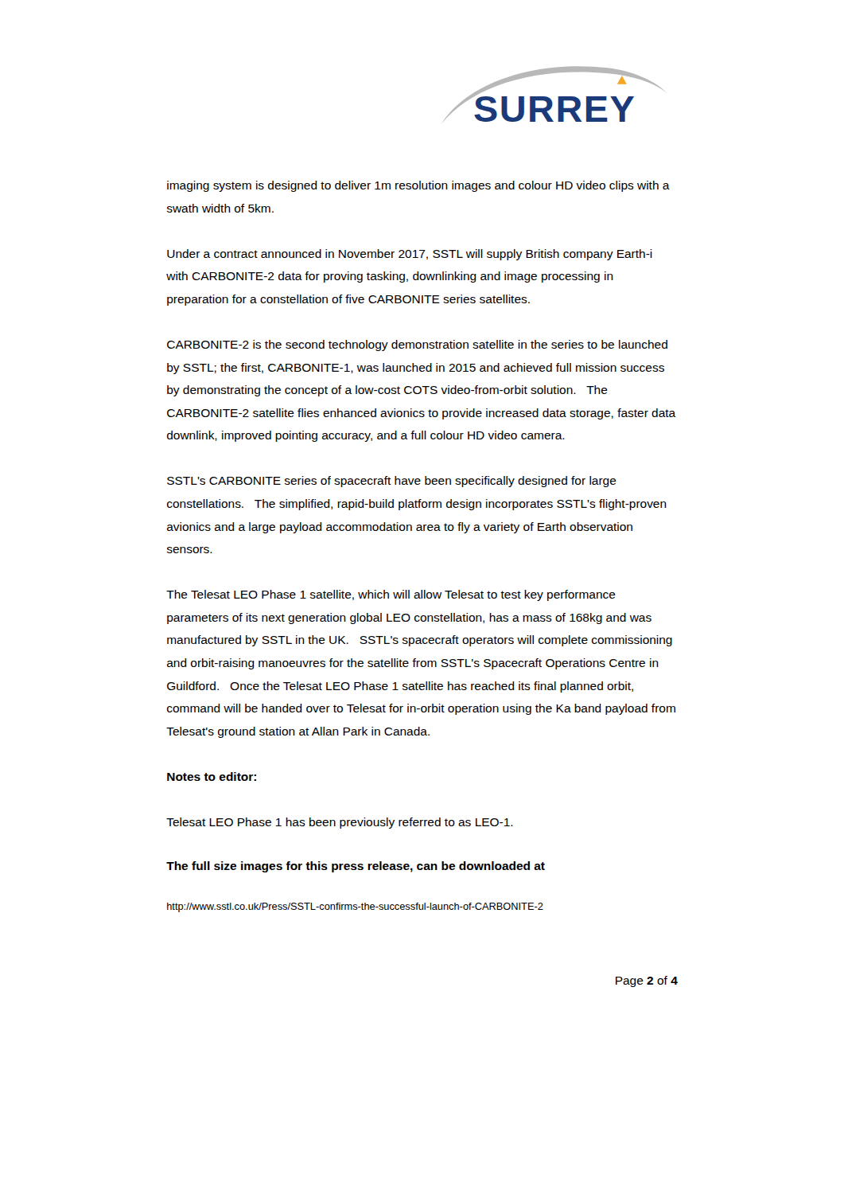SURREY
imaging system is designed to deliver 1m resolution images and colour HD video clips with a swath width of 5km.
Under a contract announced in November 2017, SSTL will supply British company Earth-i with CARBONITE-2 data for proving tasking, downlinking and image processing in preparation for a constellation of five CARBONITE series satellites.
CARBONITE-2 is the second technology demonstration satellite in the series to be launched by SSTL; the first, CARBONITE-1, was launched in 2015 and achieved full mission success by demonstrating the concept of a low-cost COTS video-from-orbit solution. The CARBONITE-2 satellite flies enhanced avionics to provide increased data storage, faster data downlink, improved pointing accuracy, and a full colour HD video camera.
SSTL's CARBONITE series of spacecraft have been specifically designed for large constellations. The simplified, rapid-build platform design incorporates SSTL's flight-proven avionics and a large payload accommodation area to fly a variety of Earth observation sensors.
The Telesat LEO Phase 1 satellite, which will allow Telesat to test key performance parameters of its next generation global LEO constellation, has a mass of 168kg and was manufactured by SSTL in the UK. SSTL's spacecraft operators will complete commissioning and orbit-raising manoeuvres for the satellite from SSTL's Spacecraft Operations Centre in Guildford. Once the Telesat LEO Phase 1 satellite has reached its final planned orbit, command will be handed over to Telesat for in-orbit operation using the Ka band payload from Telesat's ground station at Allan Park in Canada.
Notes to editor:
Telesat LEO Phase 1 has been previously referred to as LEO-1.
The full size images for this press release, can be downloaded at
http://www.sstl.co.uk/Press/SSTL-confirms-the-successful-launch-of-CARBONITE-2
Page 2 of 4